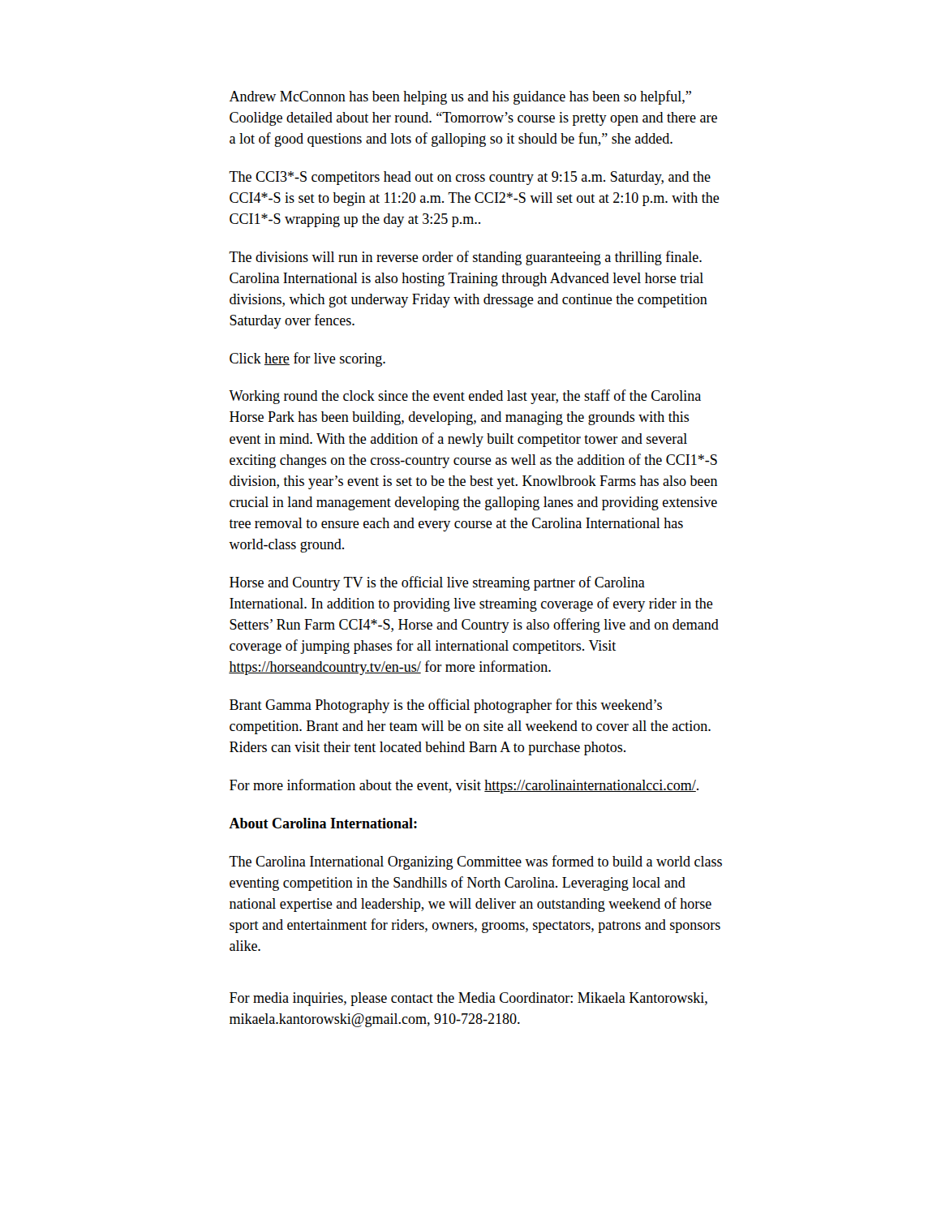Andrew McConnon has been helping us and his guidance has been so helpful,” Coolidge detailed about her round. “Tomorrow’s course is pretty open and there are a lot of good questions and lots of galloping so it should be fun,” she added.
The CCI3*-S competitors head out on cross country at 9:15 a.m. Saturday, and the CCI4*-S is set to begin at 11:20 a.m. The CCI2*-S will set out at 2:10 p.m. with the CCI1*-S wrapping up the day at 3:25 p.m..
The divisions will run in reverse order of standing guaranteeing a thrilling finale. Carolina International is also hosting Training through Advanced level horse trial divisions, which got underway Friday with dressage and continue the competition Saturday over fences.
Click here for live scoring.
Working round the clock since the event ended last year, the staff of the Carolina Horse Park has been building, developing, and managing the grounds with this event in mind. With the addition of a newly built competitor tower and several exciting changes on the cross-country course as well as the addition of the CCI1*-S division, this year’s event is set to be the best yet. Knowlbrook Farms has also been crucial in land management developing the galloping lanes and providing extensive tree removal to ensure each and every course at the Carolina International has world-class ground.
Horse and Country TV is the official live streaming partner of Carolina International. In addition to providing live streaming coverage of every rider in the Setters’ Run Farm CCI4*-S, Horse and Country is also offering live and on demand coverage of jumping phases for all international competitors. Visit https://horseandcountry.tv/en-us/ for more information.
Brant Gamma Photography is the official photographer for this weekend’s competition. Brant and her team will be on site all weekend to cover all the action. Riders can visit their tent located behind Barn A to purchase photos.
For more information about the event, visit https://carolinainternationalcci.com/.
About Carolina International:
The Carolina International Organizing Committee was formed to build a world class eventing competition in the Sandhills of North Carolina. Leveraging local and national expertise and leadership, we will deliver an outstanding weekend of horse sport and entertainment for riders, owners, grooms, spectators, patrons and sponsors alike.
For media inquiries, please contact the Media Coordinator: Mikaela Kantorowski, mikaela.kantorowski@gmail.com, 910-728-2180.